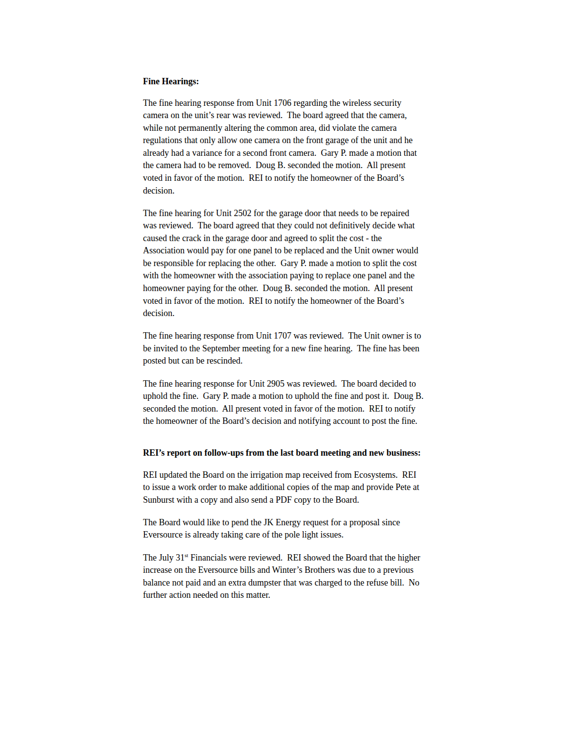Fine Hearings:
The fine hearing response from Unit 1706 regarding the wireless security camera on the unit’s rear was reviewed. The board agreed that the camera, while not permanently altering the common area, did violate the camera regulations that only allow one camera on the front garage of the unit and he already had a variance for a second front camera. Gary P. made a motion that the camera had to be removed. Doug B. seconded the motion. All present voted in favor of the motion. REI to notify the homeowner of the Board’s decision.
The fine hearing for Unit 2502 for the garage door that needs to be repaired was reviewed. The board agreed that they could not definitively decide what caused the crack in the garage door and agreed to split the cost - the Association would pay for one panel to be replaced and the Unit owner would be responsible for replacing the other. Gary P. made a motion to split the cost with the homeowner with the association paying to replace one panel and the homeowner paying for the other. Doug B. seconded the motion. All present voted in favor of the motion. REI to notify the homeowner of the Board’s decision.
The fine hearing response from Unit 1707 was reviewed. The Unit owner is to be invited to the September meeting for a new fine hearing. The fine has been posted but can be rescinded.
The fine hearing response for Unit 2905 was reviewed. The board decided to uphold the fine. Gary P. made a motion to uphold the fine and post it. Doug B. seconded the motion. All present voted in favor of the motion. REI to notify the homeowner of the Board’s decision and notifying account to post the fine.
REI’s report on follow-ups from the last board meeting and new business:
REI updated the Board on the irrigation map received from Ecosystems. REI to issue a work order to make additional copies of the map and provide Pete at Sunburst with a copy and also send a PDF copy to the Board.
The Board would like to pend the JK Energy request for a proposal since Eversource is already taking care of the pole light issues.
The July 31st Financials were reviewed. REI showed the Board that the higher increase on the Eversource bills and Winter’s Brothers was due to a previous balance not paid and an extra dumpster that was charged to the refuse bill. No further action needed on this matter.